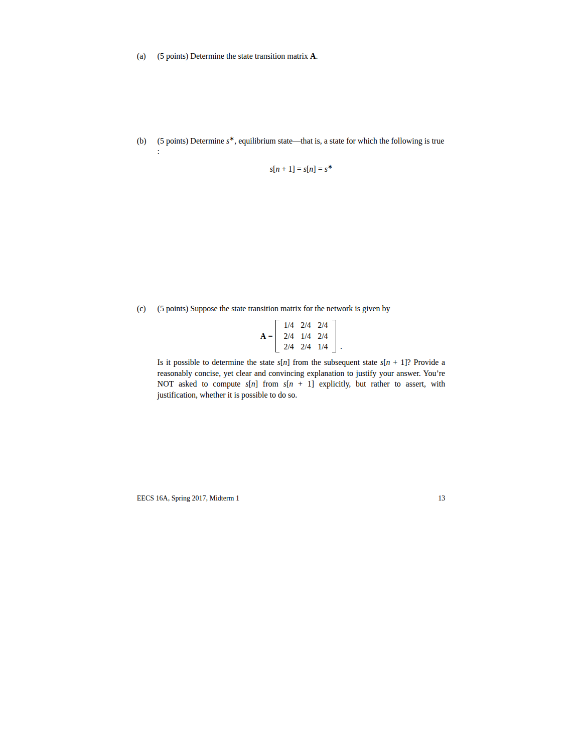(a) (5 points) Determine the state transition matrix A.
(b) (5 points) Determine s∗, equilibrium state—that is, a state for which the following is true :
s[n + 1] = s[n] = s∗
(c) (5 points) Suppose the state transition matrix for the network is given by
A =
| 1/4 | 2/4 | 2/4 |
| 2/4 | 1/4 | 2/4 |
| 2/4 | 2/4 | 1/4 |
.
Is it possible to determine the state s[n] from the subsequent state s[n + 1]? Provide a reasonably concise, yet clear and convincing explanation to justify your answer. You’re NOT asked to compute s[n] from s[n + 1] explicitly, but rather to assert, with justification, whether it is possible to do so.
EECS 16A, Spring 2017, Midterm 1 13